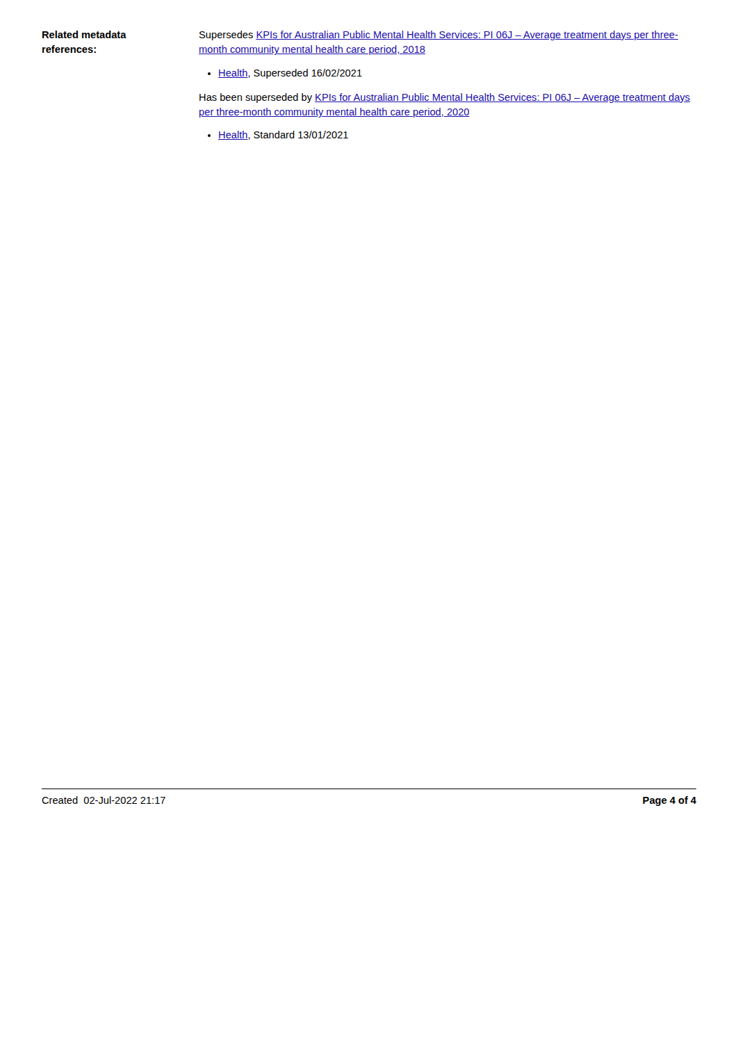Related metadata
references:
Supersedes KPIs for Australian Public Mental Health Services: PI 06J – Average treatment days per three-month community mental health care period, 2018
Health, Superseded 16/02/2021
Has been superseded by KPIs for Australian Public Mental Health Services: PI 06J – Average treatment days per three-month community mental health care period, 2020
Health, Standard 13/01/2021
Created 02-Jul-2022 21:17 Page 4 of 4